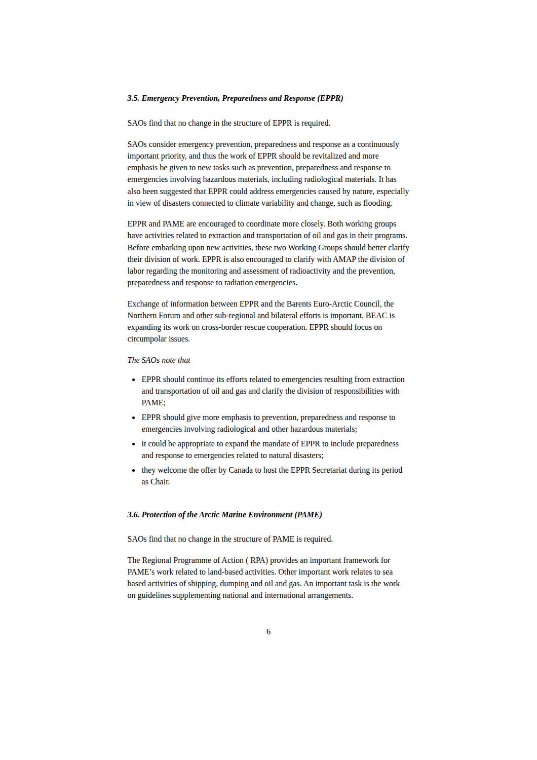3.5. Emergency Prevention, Preparedness and Response (EPPR)
SAOs find that no change in the structure of EPPR is required.
SAOs consider emergency prevention, preparedness and response as a continuously important priority, and thus the work of EPPR should be revitalized and more emphasis be given to new tasks such as prevention, preparedness and response to emergencies involving hazardous materials, including radiological materials. It has also been suggested that EPPR could address emergencies caused by nature, especially in view of disasters connected to climate variability and change, such as flooding.
EPPR and PAME are encouraged to coordinate more closely. Both working groups have activities related to extraction and transportation of oil and gas in their programs. Before embarking upon new activities, these two Working Groups should better clarify their division of work. EPPR is also encouraged to clarify with AMAP the division of labor regarding the monitoring and assessment of radioactivity and the prevention, preparedness and response to radiation emergencies.
Exchange of information between EPPR and the Barents Euro-Arctic Council, the Northern Forum and other sub-regional and bilateral efforts is important. BEAC is expanding its work on cross-border rescue cooperation. EPPR should focus on circumpolar issues.
The SAOs note that
EPPR should continue its efforts related to emergencies resulting from extraction and transportation of oil and gas and clarify the division of responsibilities with PAME;
EPPR should give more emphasis to prevention, preparedness and response to emergencies involving radiological and other hazardous materials;
it could be appropriate to expand the mandate of EPPR to include preparedness and response to emergencies related to natural disasters;
they welcome the offer by Canada to host the EPPR Secretariat during its period as Chair.
3.6. Protection of the Arctic Marine Environment (PAME)
SAOs find that no change in the structure of PAME is required.
The Regional Programme of Action ( RPA) provides an important framework for PAME’s work related to land-based activities. Other important work relates to sea based activities of shipping, dumping and oil and gas. An important task is the work on guidelines supplementing national and international arrangements.
6